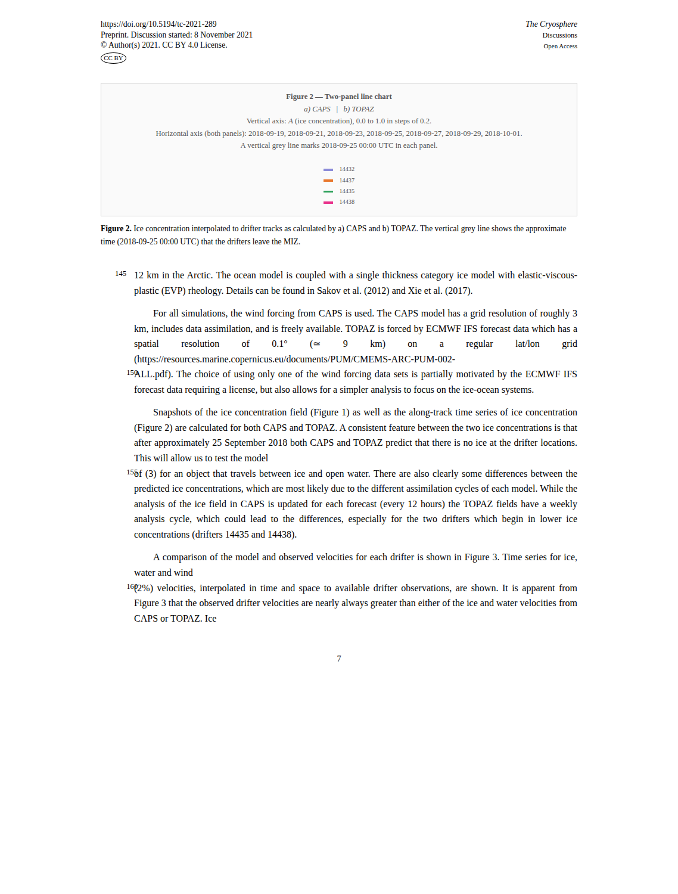https://doi.org/10.5194/tc-2021-289
Preprint. Discussion started: 8 November 2021
© Author(s) 2021. CC BY 4.0 License.
The Cryosphere
Discussions
Open Access
CC BY
Figure 2 — Two-panel line chart
a) CAPS | b) TOPAZ
Vertical axis: A (ice concentration), 0.0 to 1.0 in steps of 0.2.
Horizontal axis (both panels): 2018-09-19, 2018-09-21, 2018-09-23, 2018-09-25, 2018-09-27, 2018-09-29, 2018-10-01.
A vertical grey line marks 2018-09-25 00:00 UTC in each panel.
| | 14432 |
| | 14437 |
| | 14435 |
| | 14438 |
Figure 2. Ice concentration interpolated to drifter tracks as calculated by a) CAPS and b) TOPAZ. The vertical grey line shows the approximate time (2018-09-25 00:00 UTC) that the drifters leave the MIZ.
14512 km in the Arctic. The ocean model is coupled with a single thickness category ice model with elastic-viscous-plastic (EVP) rheology. Details can be found in Sakov et al. (2012) and Xie et al. (2017).
For all simulations, the wind forcing from CAPS is used. The CAPS model has a grid resolution of roughly 3 km, includes data assimilation, and is freely available. TOPAZ is forced by ECMWF IFS forecast data which has a spatial resolution of 0.1° (≃ 9 km) on a regular lat/lon grid (https://resources.marine.copernicus.eu/documents/PUM/CMEMS-ARC-PUM-002-
150 ALL.pdf). The choice of using only one of the wind forcing data sets is partially motivated by the ECMWF IFS forecast data requiring a license, but also allows for a simpler analysis to focus on the ice-ocean systems.
Snapshots of the ice concentration field (Figure 1) as well as the along-track time series of ice concentration (Figure 2) are calculated for both CAPS and TOPAZ. A consistent feature between the two ice concentrations is that after approximately 25 September 2018 both CAPS and TOPAZ predict that there is no ice at the drifter locations. This will allow us to test the model
155of (3) for an object that travels between ice and open water. There are also clearly some differences between the predicted ice concentrations, which are most likely due to the different assimilation cycles of each model. While the analysis of the ice field in CAPS is updated for each forecast (every 12 hours) the TOPAZ fields have a weekly analysis cycle, which could lead to the differences, especially for the two drifters which begin in lower ice concentrations (drifters 14435 and 14438).
A comparison of the model and observed velocities for each drifter is shown in Figure 3. Time series for ice, water and wind
160(2%) velocities, interpolated in time and space to available drifter observations, are shown. It is apparent from Figure 3 that the observed drifter velocities are nearly always greater than either of the ice and water velocities from CAPS or TOPAZ. Ice
7